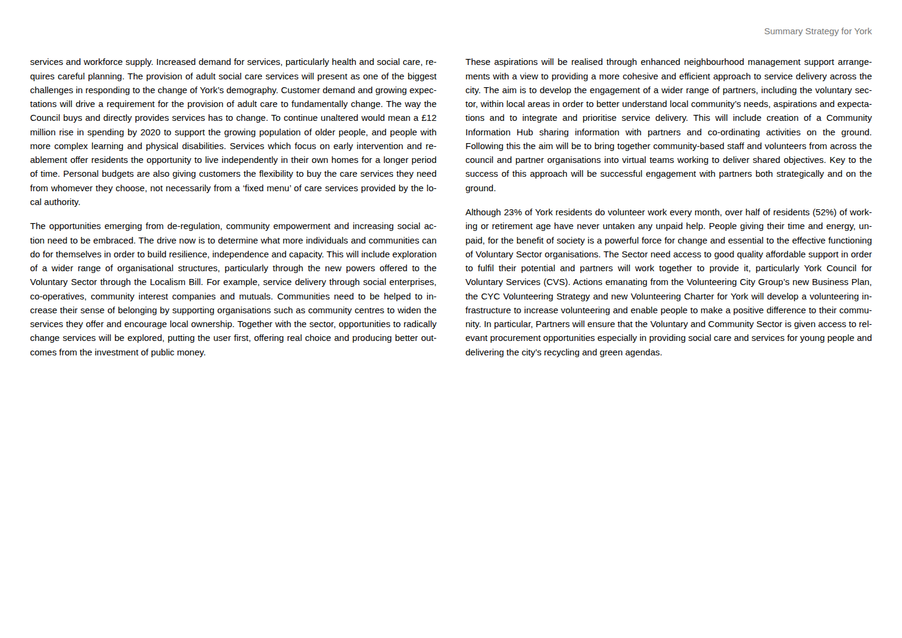Summary Strategy for York
services and workforce supply. Increased demand for services, particularly health and social care, requires careful planning. The provision of adult social care services will present as one of the biggest challenges in responding to the change of York’s demography. Customer demand and growing expectations will drive a requirement for the provision of adult care to fundamentally change. The way the Council buys and directly provides services has to change. To continue unaltered would mean a £12 million rise in spending by 2020 to support the growing population of older people, and people with more complex learning and physical disabilities. Services which focus on early intervention and reablement offer residents the opportunity to live independently in their own homes for a longer period of time. Personal budgets are also giving customers the flexibility to buy the care services they need from whomever they choose, not necessarily from a ‘fixed menu’ of care services provided by the local authority.
The opportunities emerging from de-regulation, community empowerment and increasing social action need to be embraced. The drive now is to determine what more individuals and communities can do for themselves in order to build resilience, independence and capacity. This will include exploration of a wider range of organisational structures, particularly through the new powers offered to the Voluntary Sector through the Localism Bill. For example, service delivery through social enterprises, co-operatives, community interest companies and mutuals. Communities need to be helped to increase their sense of belonging by supporting organisations such as community centres to widen the services they offer and encourage local ownership. Together with the sector, opportunities to radically change services will be explored, putting the user first, offering real choice and producing better outcomes from the investment of public money.
These aspirations will be realised through enhanced neighbourhood management support arrangements with a view to providing a more cohesive and efficient approach to service delivery across the city. The aim is to develop the engagement of a wider range of partners, including the voluntary sector, within local areas in order to better understand local community’s needs, aspirations and expectations and to integrate and prioritise service delivery. This will include creation of a Community Information Hub sharing information with partners and co-ordinating activities on the ground. Following this the aim will be to bring together community-based staff and volunteers from across the council and partner organisations into virtual teams working to deliver shared objectives. Key to the success of this approach will be successful engagement with partners both strategically and on the ground.
Although 23% of York residents do volunteer work every month, over half of residents (52%) of working or retirement age have never untaken any unpaid help. People giving their time and energy, unpaid, for the benefit of society is a powerful force for change and essential to the effective functioning of Voluntary Sector organisations. The Sector need access to good quality affordable support in order to fulfil their potential and partners will work together to provide it, particularly York Council for Voluntary Services (CVS). Actions emanating from the Volunteering City Group’s new Business Plan, the CYC Volunteering Strategy and new Volunteering Charter for York will develop a volunteering infrastructure to increase volunteering and enable people to make a positive difference to their community. In particular, Partners will ensure that the Voluntary and Community Sector is given access to relevant procurement opportunities especially in providing social care and services for young people and delivering the city’s recycling and green agendas.